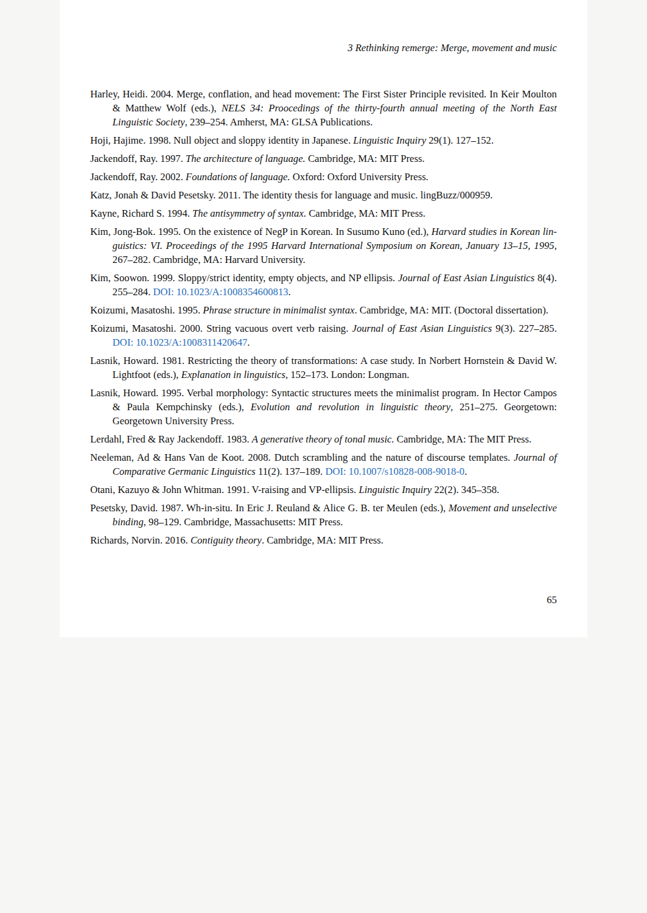3 Rethinking remerge: Merge, movement and music
Harley, Heidi. 2004. Merge, conflation, and head movement: The First Sister Principle revisited. In Keir Moulton & Matthew Wolf (eds.), NELS 34: Proocedings of the thirty-fourth annual meeting of the North East Linguistic Society, 239–254. Amherst, MA: GLSA Publications.
Hoji, Hajime. 1998. Null object and sloppy identity in Japanese. Linguistic Inquiry 29(1). 127–152.
Jackendoff, Ray. 1997. The architecture of language. Cambridge, MA: MIT Press.
Jackendoff, Ray. 2002. Foundations of language. Oxford: Oxford University Press.
Katz, Jonah & David Pesetsky. 2011. The identity thesis for language and music. lingBuzz/000959.
Kayne, Richard S. 1994. The antisymmetry of syntax. Cambridge, MA: MIT Press.
Kim, Jong-Bok. 1995. On the existence of NegP in Korean. In Susumo Kuno (ed.), Harvard studies in Korean linguistics: VI. Proceedings of the 1995 Harvard International Symposium on Korean, January 13–15, 1995, 267–282. Cambridge, MA: Harvard University.
Kim, Soowon. 1999. Sloppy/strict identity, empty objects, and NP ellipsis. Journal of East Asian Linguistics 8(4). 255–284. DOI: 10.1023/A:1008354600813.
Koizumi, Masatoshi. 1995. Phrase structure in minimalist syntax. Cambridge, MA: MIT. (Doctoral dissertation).
Koizumi, Masatoshi. 2000. String vacuous overt verb raising. Journal of East Asian Linguistics 9(3). 227–285. DOI: 10.1023/A:1008311420647.
Lasnik, Howard. 1981. Restricting the theory of transformations: A case study. In Norbert Hornstein & David W. Lightfoot (eds.), Explanation in linguistics, 152–173. London: Longman.
Lasnik, Howard. 1995. Verbal morphology: Syntactic structures meets the minimalist program. In Hector Campos & Paula Kempchinsky (eds.), Evolution and revolution in linguistic theory, 251–275. Georgetown: Georgetown University Press.
Lerdahl, Fred & Ray Jackendoff. 1983. A generative theory of tonal music. Cambridge, MA: The MIT Press.
Neeleman, Ad & Hans Van de Koot. 2008. Dutch scrambling and the nature of discourse templates. Journal of Comparative Germanic Linguistics 11(2). 137–189. DOI: 10.1007/s10828-008-9018-0.
Otani, Kazuyo & John Whitman. 1991. V-raising and VP-ellipsis. Linguistic Inquiry 22(2). 345–358.
Pesetsky, David. 1987. Wh-in-situ. In Eric J. Reuland & Alice G. B. ter Meulen (eds.), Movement and unselective binding, 98–129. Cambridge, Massachusetts: MIT Press.
Richards, Norvin. 2016. Contiguity theory. Cambridge, MA: MIT Press.
65